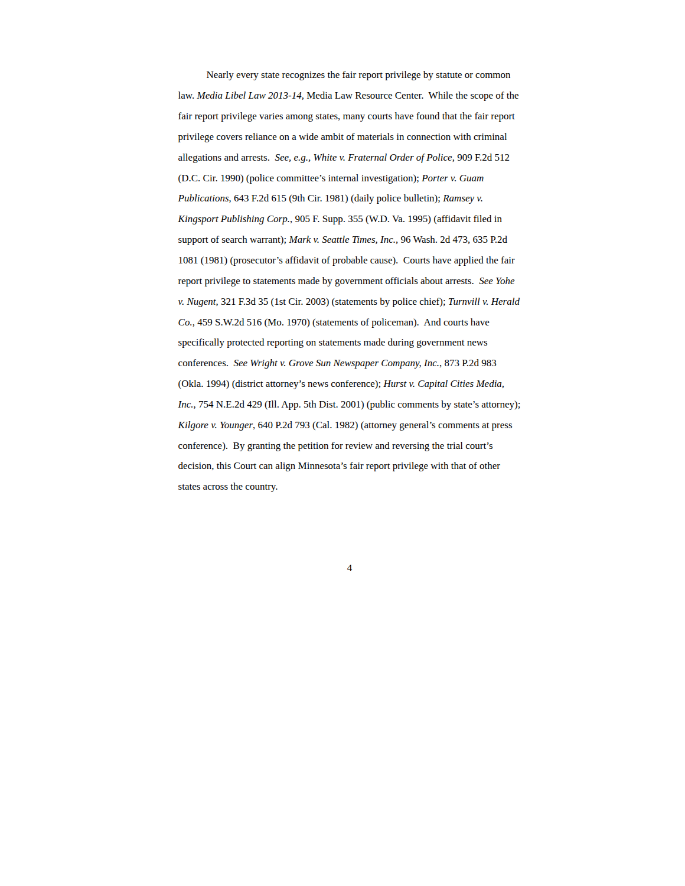Nearly every state recognizes the fair report privilege by statute or common law. Media Libel Law 2013-14, Media Law Resource Center. While the scope of the fair report privilege varies among states, many courts have found that the fair report privilege covers reliance on a wide ambit of materials in connection with criminal allegations and arrests. See, e.g., White v. Fraternal Order of Police, 909 F.2d 512 (D.C. Cir. 1990) (police committee’s internal investigation); Porter v. Guam Publications, 643 F.2d 615 (9th Cir. 1981) (daily police bulletin); Ramsey v. Kingsport Publishing Corp., 905 F. Supp. 355 (W.D. Va. 1995) (affidavit filed in support of search warrant); Mark v. Seattle Times, Inc., 96 Wash. 2d 473, 635 P.2d 1081 (1981) (prosecutor’s affidavit of probable cause). Courts have applied the fair report privilege to statements made by government officials about arrests. See Yohe v. Nugent, 321 F.3d 35 (1st Cir. 2003) (statements by police chief); Turnvill v. Herald Co., 459 S.W.2d 516 (Mo. 1970) (statements of policeman). And courts have specifically protected reporting on statements made during government news conferences. See Wright v. Grove Sun Newspaper Company, Inc., 873 P.2d 983 (Okla. 1994) (district attorney’s news conference); Hurst v. Capital Cities Media, Inc., 754 N.E.2d 429 (Ill. App. 5th Dist. 2001) (public comments by state’s attorney); Kilgore v. Younger, 640 P.2d 793 (Cal. 1982) (attorney general’s comments at press conference). By granting the petition for review and reversing the trial court’s decision, this Court can align Minnesota’s fair report privilege with that of other states across the country.
4